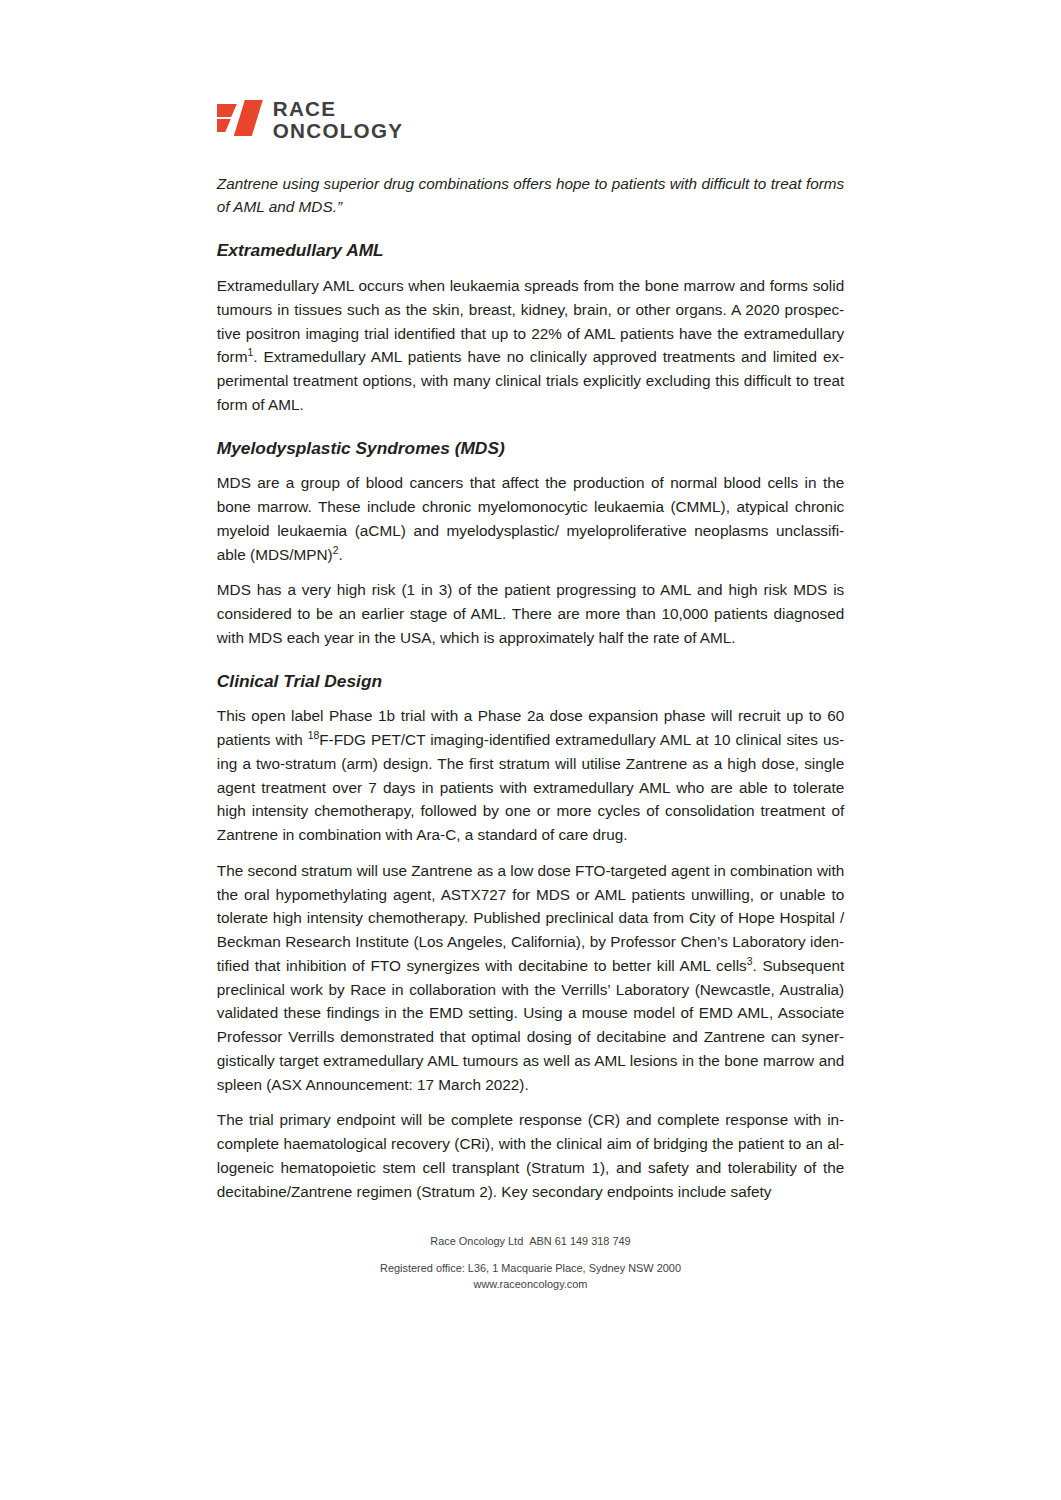RACE ONCOLOGY
Zantrene using superior drug combinations offers hope to patients with difficult to treat forms of AML and MDS.”
Extramedullary AML
Extramedullary AML occurs when leukaemia spreads from the bone marrow and forms solid tumours in tissues such as the skin, breast, kidney, brain, or other organs. A 2020 prospective positron imaging trial identified that up to 22% of AML patients have the extramedullary form1. Extramedullary AML patients have no clinically approved treatments and limited experimental treatment options, with many clinical trials explicitly excluding this difficult to treat form of AML.
Myelodysplastic Syndromes (MDS)
MDS are a group of blood cancers that affect the production of normal blood cells in the bone marrow. These include chronic myelomonocytic leukaemia (CMML), atypical chronic myeloid leukaemia (aCML) and myelodysplastic/ myeloproliferative neoplasms unclassifiable (MDS/MPN)2.
MDS has a very high risk (1 in 3) of the patient progressing to AML and high risk MDS is considered to be an earlier stage of AML. There are more than 10,000 patients diagnosed with MDS each year in the USA, which is approximately half the rate of AML.
Clinical Trial Design
This open label Phase 1b trial with a Phase 2a dose expansion phase will recruit up to 60 patients with 18F-FDG PET/CT imaging-identified extramedullary AML at 10 clinical sites using a two-stratum (arm) design. The first stratum will utilise Zantrene as a high dose, single agent treatment over 7 days in patients with extramedullary AML who are able to tolerate high intensity chemotherapy, followed by one or more cycles of consolidation treatment of Zantrene in combination with Ara-C, a standard of care drug.
The second stratum will use Zantrene as a low dose FTO-targeted agent in combination with the oral hypomethylating agent, ASTX727 for MDS or AML patients unwilling, or unable to tolerate high intensity chemotherapy. Published preclinical data from City of Hope Hospital / Beckman Research Institute (Los Angeles, California), by Professor Chen’s Laboratory identified that inhibition of FTO synergizes with decitabine to better kill AML cells3. Subsequent preclinical work by Race in collaboration with the Verrills’ Laboratory (Newcastle, Australia) validated these findings in the EMD setting. Using a mouse model of EMD AML, Associate Professor Verrills demonstrated that optimal dosing of decitabine and Zantrene can synergistically target extramedullary AML tumours as well as AML lesions in the bone marrow and spleen (ASX Announcement: 17 March 2022).
The trial primary endpoint will be complete response (CR) and complete response with incomplete haematological recovery (CRi), with the clinical aim of bridging the patient to an allogeneic hematopoietic stem cell transplant (Stratum 1), and safety and tolerability of the decitabine/Zantrene regimen (Stratum 2). Key secondary endpoints include safety
Race Oncology Ltd ABN 61 149 318 749
Registered office: L36, 1 Macquarie Place, Sydney NSW 2000
www.raceoncology.com